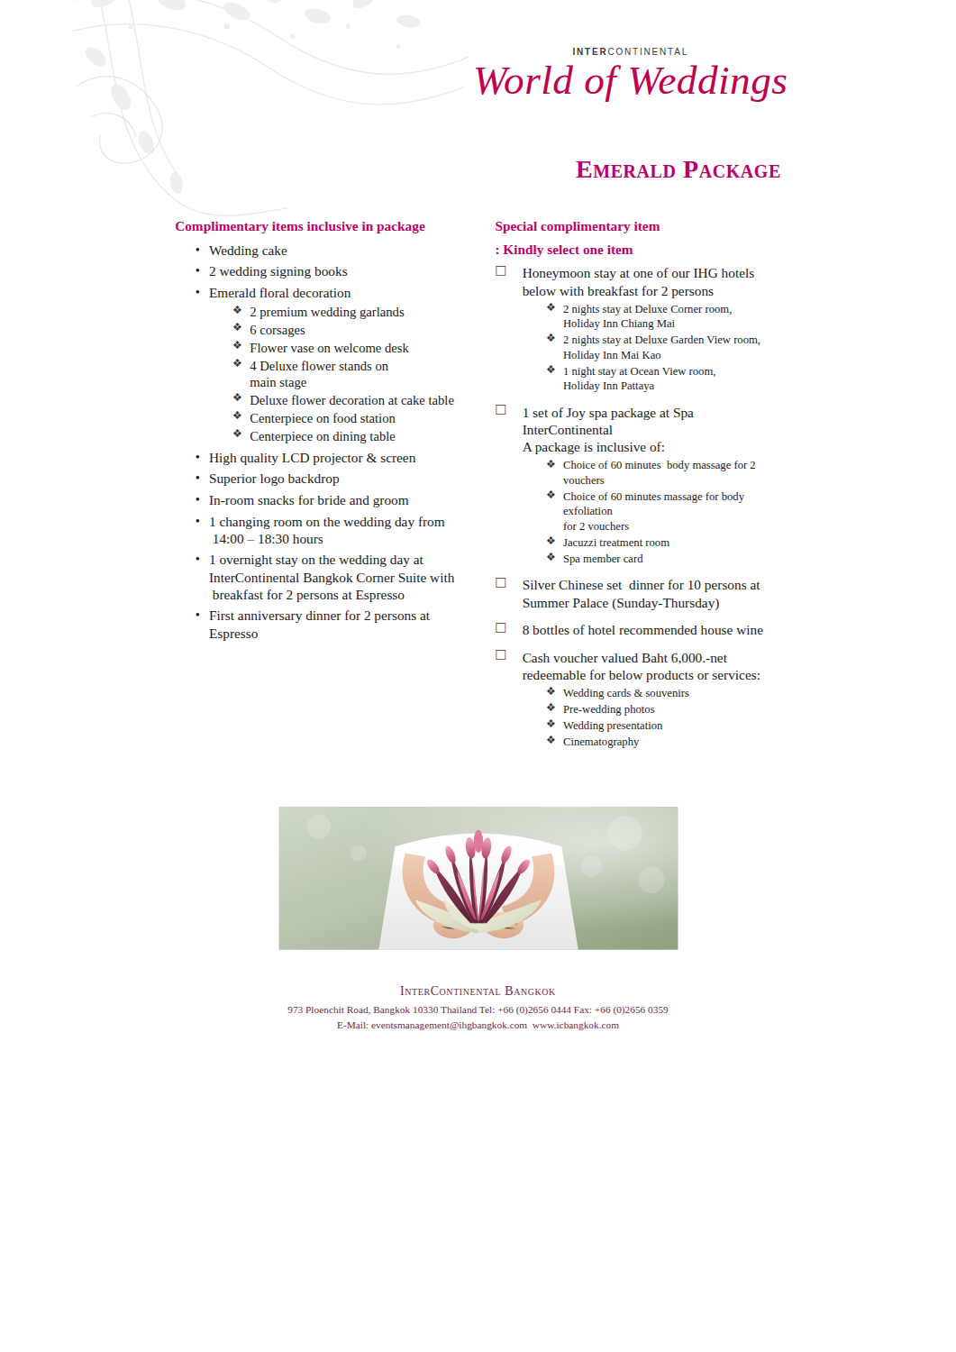Inter Continental
World of Weddings
Emerald Package
Complimentary items inclusive in package
Wedding cake
2 wedding signing books
Emerald floral decoration
2 premium wedding garlands
6 corsages
Flower vase on welcome desk
4 Deluxe flower stands on
main stage
Deluxe flower decoration at cake table
Centerpiece on food station
Centerpiece on dining table
High quality LCD projector & screen
Superior logo backdrop
In-room snacks for bride and groom
1 changing room on the wedding day from
14:00 – 18:30 hours
1 overnight stay on the wedding day at
InterContinental Bangkok Corner Suite with
breakfast for 2 persons at Espresso
First anniversary dinner for 2 persons at Espresso
Special complimentary item
: Kindly select one item
Honeymoon stay at one of our IHG hotels
below with breakfast for 2 persons
2 nights stay at Deluxe Corner room,
Holiday Inn Chiang Mai
2 nights stay at Deluxe Garden View room,
Holiday Inn Mai Kao
1 night stay at Ocean View room,
Holiday Inn Pattaya
1 set of Joy spa package at Spa InterContinental
A package is inclusive of:
Choice of 60 minutes body massage for 2 vouchers
Choice of 60 minutes massage for body exfoliation
for 2 vouchers
Jacuzzi treatment room
Spa member card
Silver Chinese set dinner for 10 persons at
Summer Palace (Sunday-Thursday)
8 bottles of hotel recommended house wine
Cash voucher valued Baht 6,000.-net
redeemable for below products or services:
Wedding cards & souvenirs
Pre-wedding photos
Wedding presentation
Cinematography
InterContinental Bangkok
973 Ploenchit Road, Bangkok 10330 Thailand Tel: +66 (0)2656 0444 Fax: +66 (0)2656 0359
E-Mail: eventsmanagement@ihgbangkok.com www.icbangkok.com